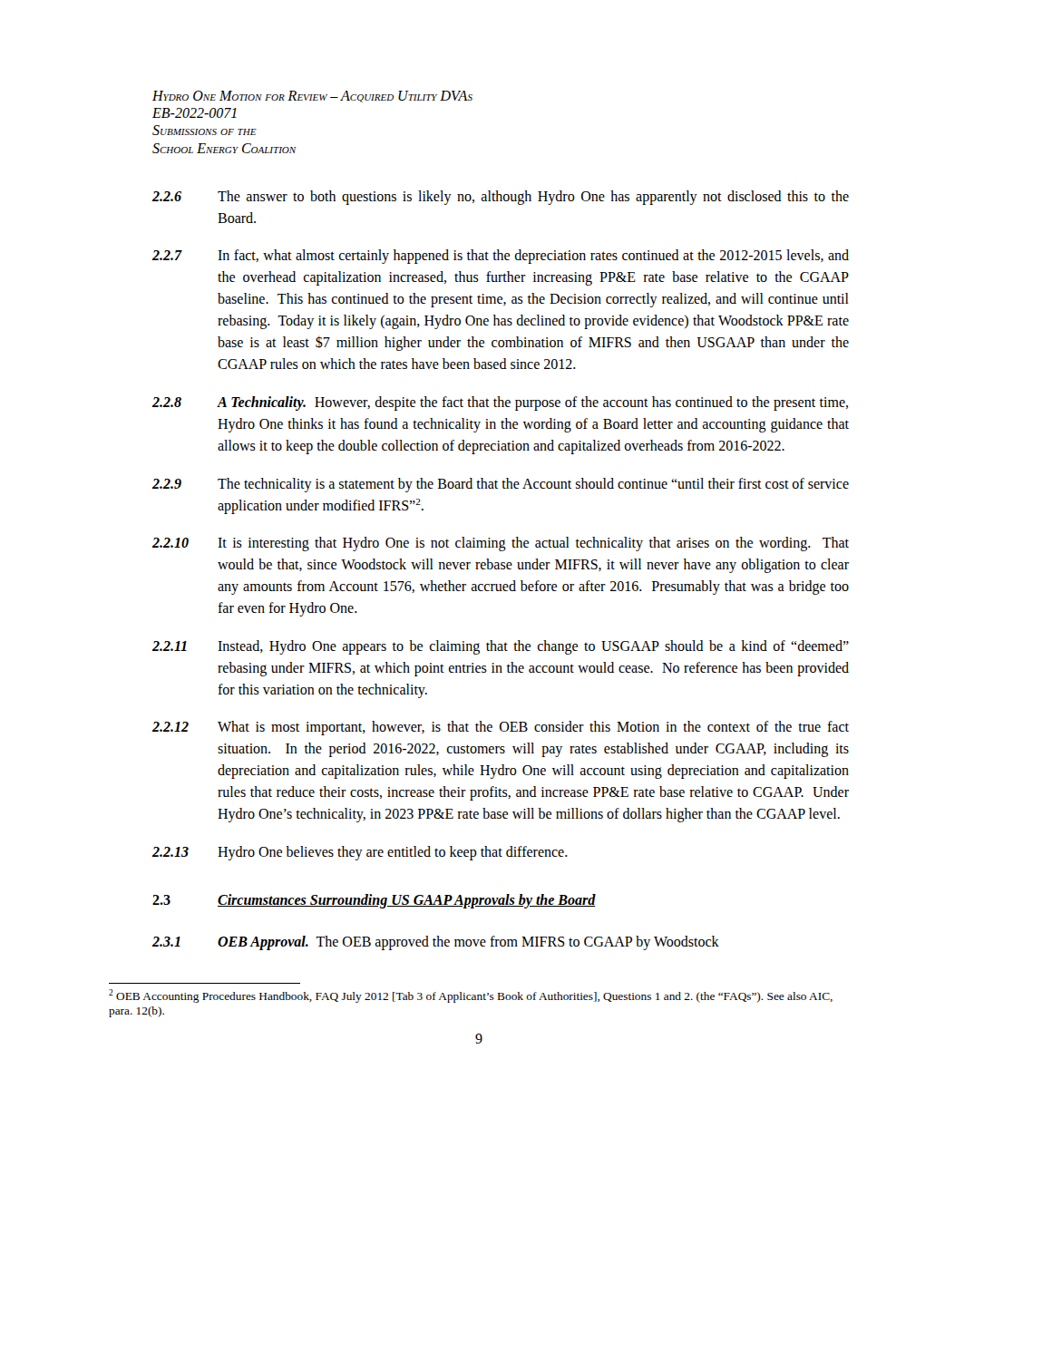Hydro One Motion for Review – Acquired Utility DVAs
EB-2022-0071
Submissions of the
School Energy Coalition
2.2.6
The answer to both questions is likely no, although Hydro One has apparently not disclosed this to the Board.
2.2.7
In fact, what almost certainly happened is that the depreciation rates continued at the 2012-2015 levels, and the overhead capitalization increased, thus further increasing PP&E rate base relative to the CGAAP baseline. This has continued to the present time, as the Decision correctly realized, and will continue until rebasing. Today it is likely (again, Hydro One has declined to provide evidence) that Woodstock PP&E rate base is at least $7 million higher under the combination of MIFRS and then USGAAP than under the CGAAP rules on which the rates have been based since 2012.
2.2.8
A Technicality. However, despite the fact that the purpose of the account has continued to the present time, Hydro One thinks it has found a technicality in the wording of a Board letter and accounting guidance that allows it to keep the double collection of depreciation and capitalized overheads from 2016-2022.
2.2.9
The technicality is a statement by the Board that the Account should continue “until their first cost of service application under modified IFRS”2.
2.2.10
It is interesting that Hydro One is not claiming the actual technicality that arises on the wording. That would be that, since Woodstock will never rebase under MIFRS, it will never have any obligation to clear any amounts from Account 1576, whether accrued before or after 2016. Presumably that was a bridge too far even for Hydro One.
2.2.11
Instead, Hydro One appears to be claiming that the change to USGAAP should be a kind of “deemed” rebasing under MIFRS, at which point entries in the account would cease. No reference has been provided for this variation on the technicality.
2.2.12
What is most important, however, is that the OEB consider this Motion in the context of the true fact situation. In the period 2016-2022, customers will pay rates established under CGAAP, including its depreciation and capitalization rules, while Hydro One will account using depreciation and capitalization rules that reduce their costs, increase their profits, and increase PP&E rate base relative to CGAAP. Under Hydro One’s technicality, in 2023 PP&E rate base will be millions of dollars higher than the CGAAP level.
2.2.13
Hydro One believes they are entitled to keep that difference.
2.3
Circumstances Surrounding US GAAP Approvals by the Board
2.3.1
OEB Approval. The OEB approved the move from MIFRS to CGAAP by Woodstock
2 OEB Accounting Procedures Handbook, FAQ July 2012 [Tab 3 of Applicant’s Book of Authorities], Questions 1 and 2. (the “FAQs”). See also AIC, para. 12(b).
9